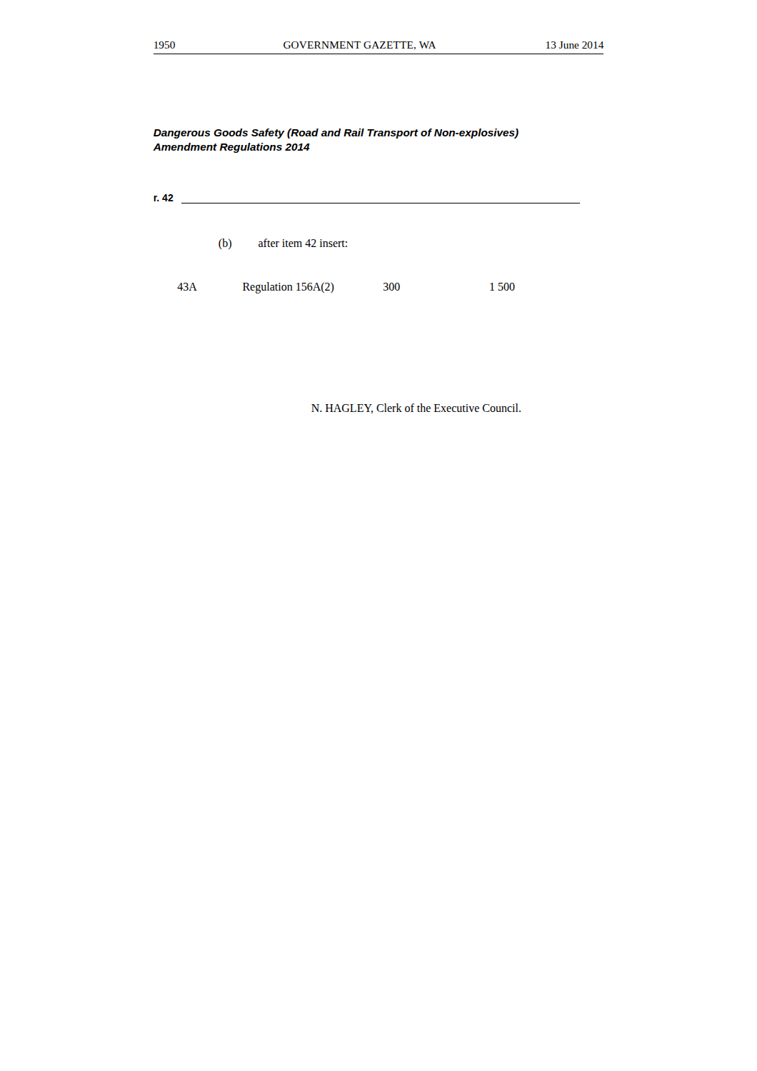1950
GOVERNMENT GAZETTE, WA
13 June 2014
Dangerous Goods Safety (Road and Rail Transport of Non-explosives)
Amendment Regulations 2014
r. 42
(b)
after item 42 insert:
43A
Regulation 156A(2)
300
1 500
N. HAGLEY, Clerk of the Executive Council.